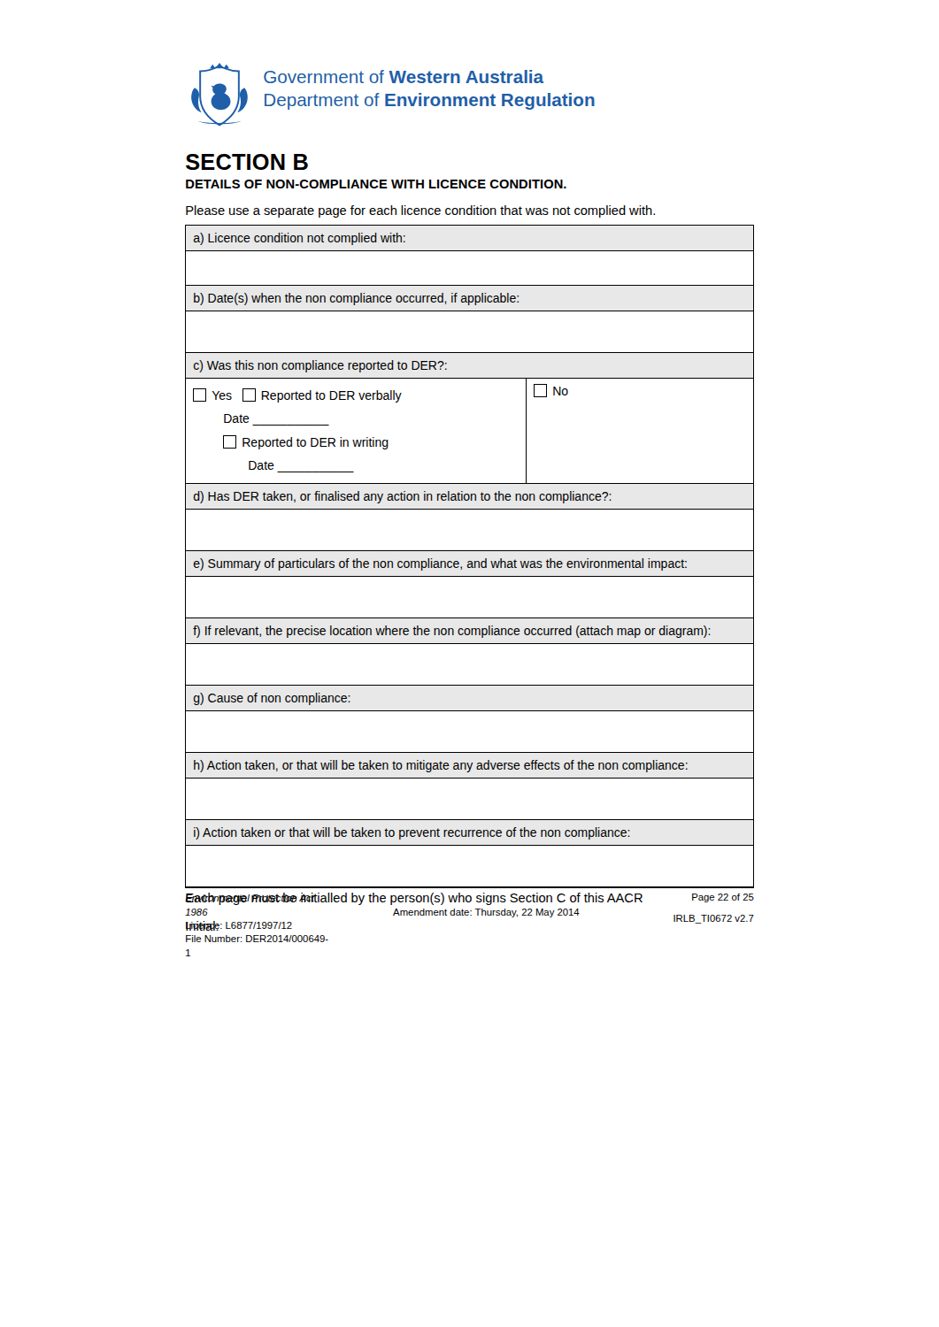Government of Western Australia
Department of Environment Regulation
SECTION B
DETAILS OF NON-COMPLIANCE WITH LICENCE CONDITION.
Please use a separate page for each licence condition that was not complied with.
| a) Licence condition not complied with: |
| b) Date(s) when the non compliance occurred, if applicable: |
| c) Was this non compliance reported to DER?: |
| Yes Reported to DER verbally Date ___________ Reported to DER in writing Date ___________ | No |
| d) Has DER taken, or finalised any action in relation to the non compliance?: |
| e) Summary of particulars of the non compliance, and what was the environmental impact: |
| f) If relevant, the precise location where the non compliance occurred (attach map or diagram): |
| g) Cause of non compliance: |
| h) Action taken, or that will be taken to mitigate any adverse effects of the non compliance: |
| i) Action taken or that will be taken to prevent recurrence of the non compliance: |
Each page must be initialled by the person(s) who signs Section C of this AACR
Initial:
Environmental Protection Act 1986
Licence: L6877/1997/12
File Number: DER2014/000649-1
Amendment date: Thursday, 22 May 2014
Page 22 of 25
IRLB_TI0672 v2.7